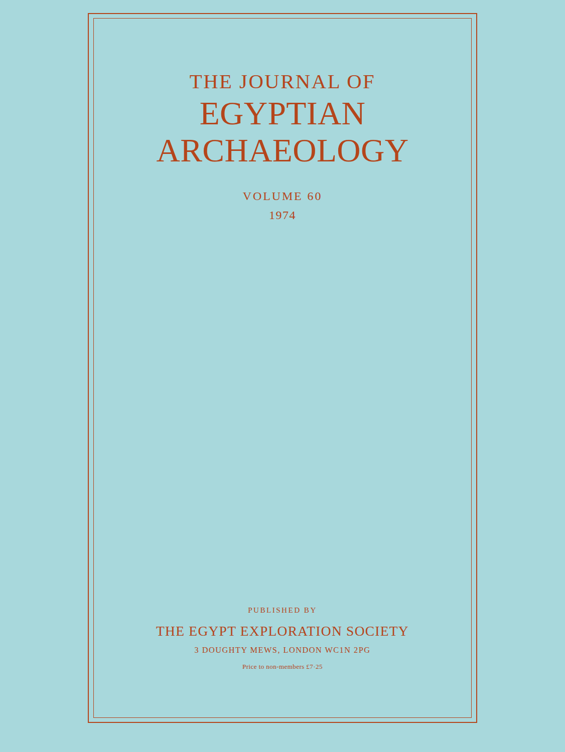The Journal of Egyptian Archaeology
Volume 60
1974
Published by
The Egypt Exploration Society
3 Doughty Mews, London WC1N 2PG
Price to non-members £7·25